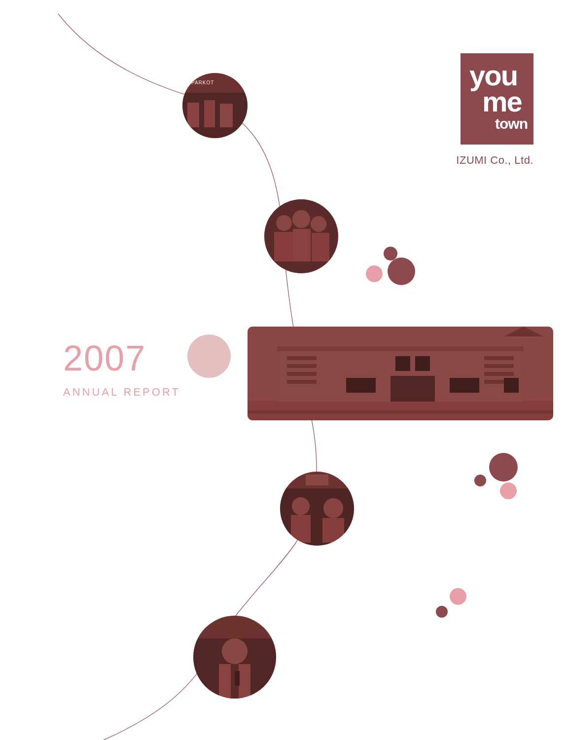you me town
IZUMI Co., Ltd.
2007
ANNUAL REPORT
PARKOT
Family shopping
Customers at counter
Store associate
you me town shopping center exterior